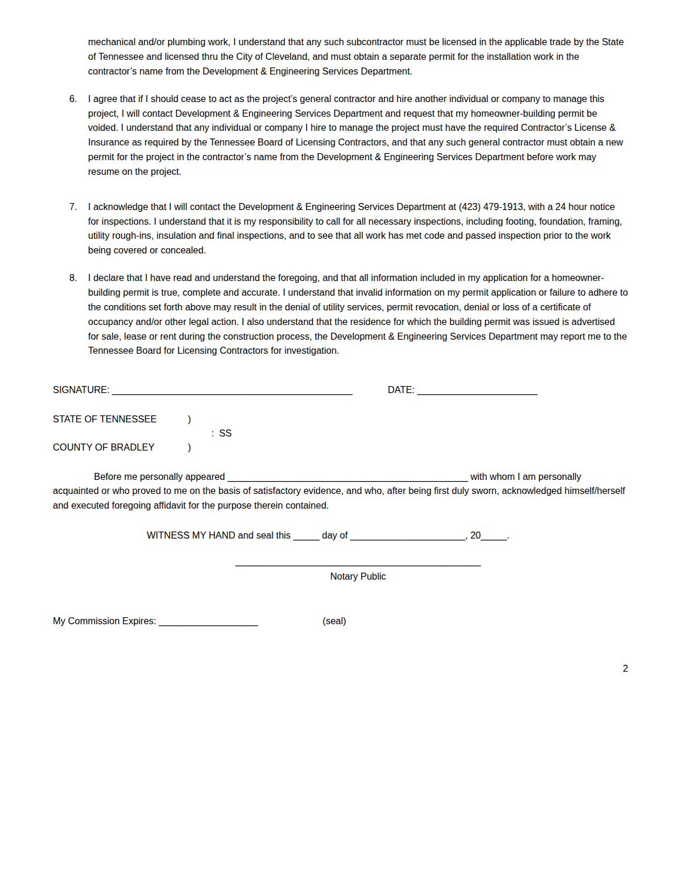mechanical and/or plumbing work, I understand that any such subcontractor must be licensed in the applicable trade by the State of Tennessee and licensed thru the City of Cleveland, and must obtain a separate permit for the installation work in the contractor’s name from the Development & Engineering Services Department.
I agree that if I should cease to act as the project’s general contractor and hire another individual or company to manage this project, I will contact Development & Engineering Services Department and request that my homeowner-building permit be voided. I understand that any individual or company I hire to manage the project must have the required Contractor’s License & Insurance as required by the Tennessee Board of Licensing Contractors, and that any such general contractor must obtain a new permit for the project in the contractor’s name from the Development & Engineering Services Department before work may resume on the project.
I acknowledge that I will contact the Development & Engineering Services Department at (423) 479-1913, with a 24 hour notice for inspections. I understand that it is my responsibility to call for all necessary inspections, including footing, foundation, framing, utility rough-ins, insulation and final inspections, and to see that all work has met code and passed inspection prior to the work being covered or concealed.
I declare that I have read and understand the foregoing, and that all information included in my application for a homeowner-building permit is true, complete and accurate. I understand that invalid information on my permit application or failure to adhere to the conditions set forth above may result in the denial of utility services, permit revocation, denial or loss of a certificate of occupancy and/or other legal action. I also understand that the residence for which the building permit was issued is advertised for sale, lease or rent during the construction process, the Development & Engineering Services Department may report me to the Tennessee Board for Licensing Contractors for investigation.
SIGNATURE: ______________________________________________ DATE: _______________________
STATE OF TENNESSEE )
: SS
COUNTY OF BRADLEY )
Before me personally appeared ______________________________________________ with whom I am personally acquainted or who proved to me on the basis of satisfactory evidence, and who, after being first duly sworn, acknowledged himself/herself and executed foregoing affidavit for the purpose therein contained.
WITNESS MY HAND and seal this _____ day of ______________________, 20_____.
_______________________________________________ Notary Public
My Commission Expires: ___________________ (seal)
2